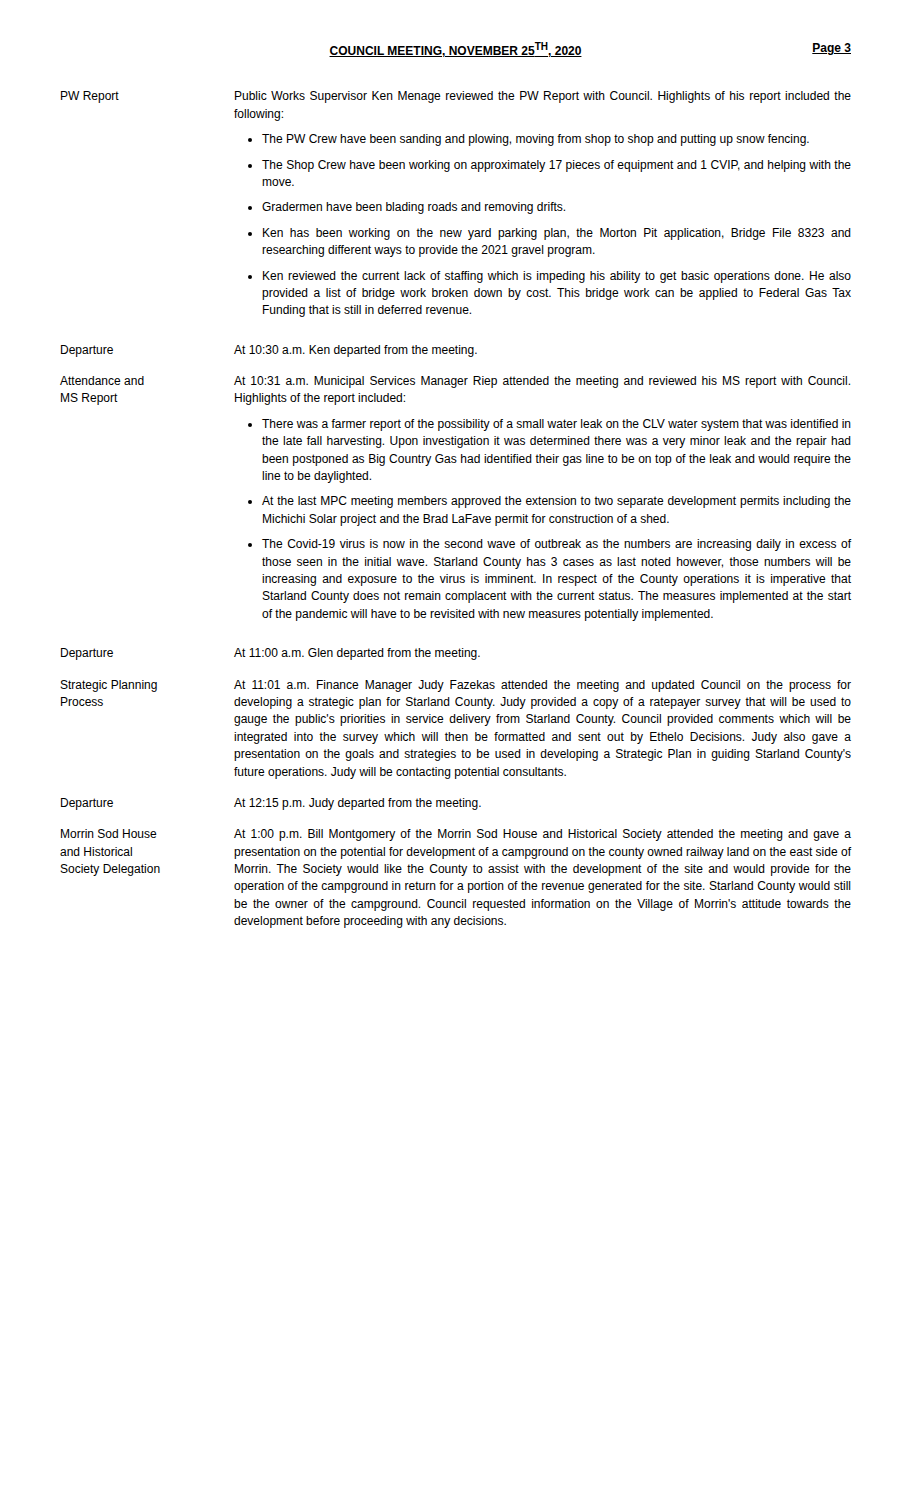COUNCIL MEETING, NOVEMBER 25TH, 2020 Page 3
| PW Report | Public Works Supervisor Ken Menage reviewed the PW Report with Council. Highlights of his report included the following: The PW Crew have been sanding and plowing, moving from shop to shop and putting up snow fencing. The Shop Crew have been working on approximately 17 pieces of equipment and 1 CVIP, and helping with the move. Gradermen have been blading roads and removing drifts. Ken has been working on the new yard parking plan, the Morton Pit application, Bridge File 8323 and researching different ways to provide the 2021 gravel program. Ken reviewed the current lack of staffing which is impeding his ability to get basic operations done. He also provided a list of bridge work broken down by cost. This bridge work can be applied to Federal Gas Tax Funding that is still in deferred revenue. |
| Departure | At 10:30 a.m. Ken departed from the meeting. |
| Attendance and MS Report | At 10:31 a.m. Municipal Services Manager Riep attended the meeting and reviewed his MS report with Council. Highlights of the report included: There was a farmer report of the possibility of a small water leak on the CLV water system that was identified in the late fall harvesting. Upon investigation it was determined there was a very minor leak and the repair had been postponed as Big Country Gas had identified their gas line to be on top of the leak and would require the line to be daylighted. At the last MPC meeting members approved the extension to two separate development permits including the Michichi Solar project and the Brad LaFave permit for construction of a shed. The Covid-19 virus is now in the second wave of outbreak as the numbers are increasing daily in excess of those seen in the initial wave. Starland County has 3 cases as last noted however, those numbers will be increasing and exposure to the virus is imminent. In respect of the County operations it is imperative that Starland County does not remain complacent with the current status. The measures implemented at the start of the pandemic will have to be revisited with new measures potentially implemented. |
| Departure | At 11:00 a.m. Glen departed from the meeting. |
| Strategic Planning Process | At 11:01 a.m. Finance Manager Judy Fazekas attended the meeting and updated Council on the process for developing a strategic plan for Starland County. Judy provided a copy of a ratepayer survey that will be used to gauge the public's priorities in service delivery from Starland County. Council provided comments which will be integrated into the survey which will then be formatted and sent out by Ethelo Decisions. Judy also gave a presentation on the goals and strategies to be used in developing a Strategic Plan in guiding Starland County's future operations. Judy will be contacting potential consultants. |
| Departure | At 12:15 p.m. Judy departed from the meeting. |
| Morrin Sod House and Historical Society Delegation | At 1:00 p.m. Bill Montgomery of the Morrin Sod House and Historical Society attended the meeting and gave a presentation on the potential for development of a campground on the county owned railway land on the east side of Morrin. The Society would like the County to assist with the development of the site and would provide for the operation of the campground in return for a portion of the revenue generated for the site. Starland County would still be the owner of the campground. Council requested information on the Village of Morrin's attitude towards the development before proceeding with any decisions. |